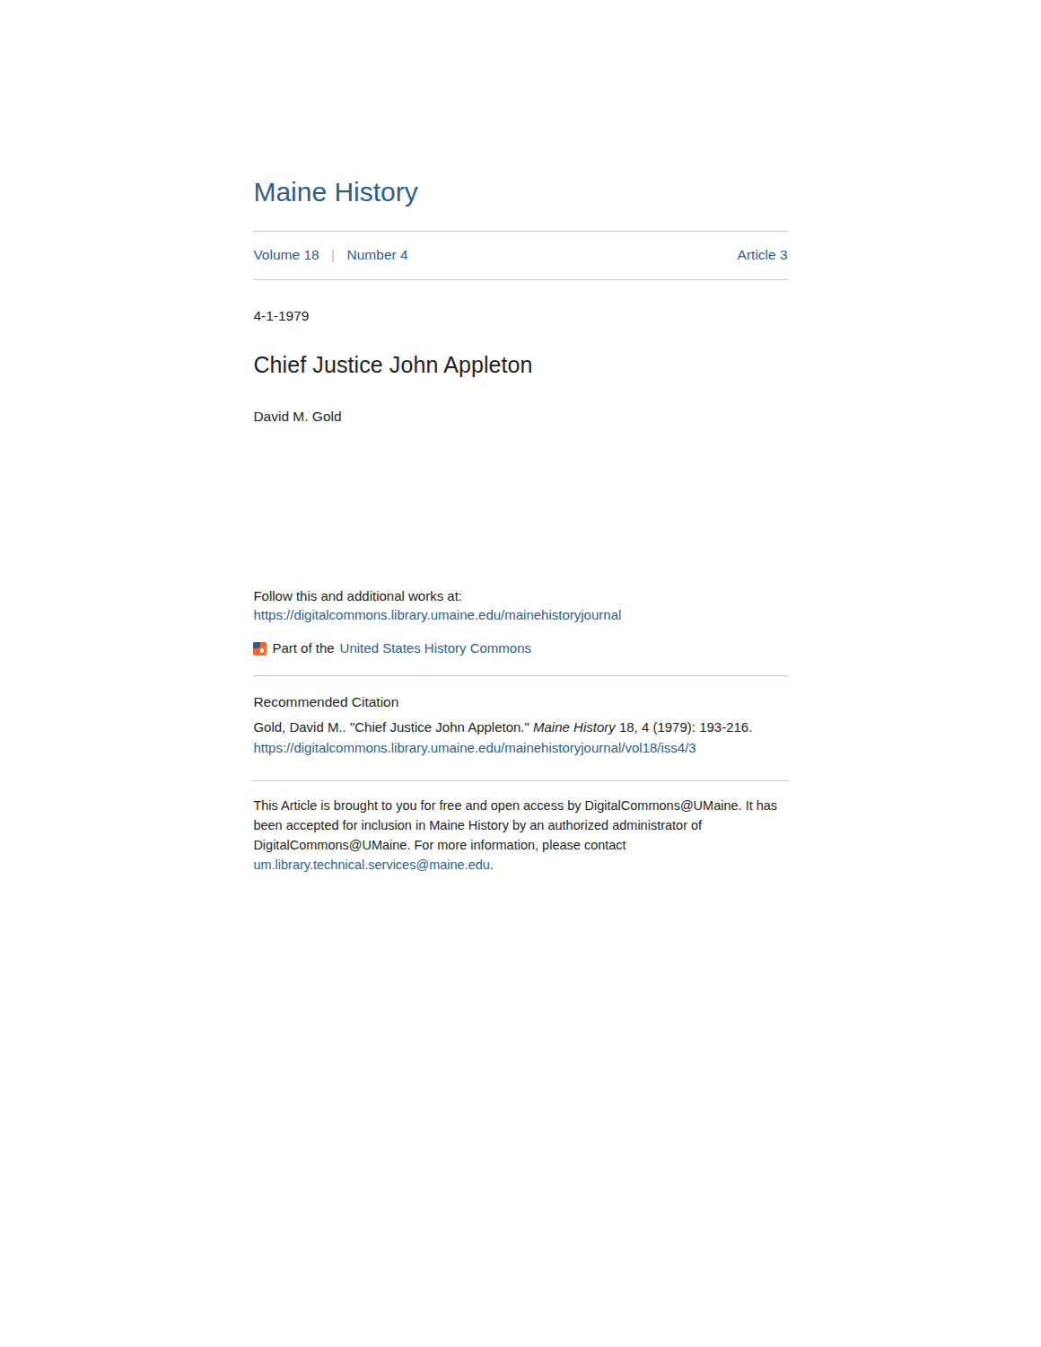Maine History
Volume 18 | Number 4
Article 3
4-1-1979
Chief Justice John Appleton
David M. Gold
Follow this and additional works at: https://digitalcommons.library.umaine.edu/mainehistoryjournal
Part of the United States History Commons
Recommended Citation
Gold, David M.. "Chief Justice John Appleton." Maine History 18, 4 (1979): 193-216.
https://digitalcommons.library.umaine.edu/mainehistoryjournal/vol18/iss4/3
This Article is brought to you for free and open access by DigitalCommons@UMaine. It has been accepted for inclusion in Maine History by an authorized administrator of DigitalCommons@UMaine. For more information, please contact um.library.technical.services@maine.edu.